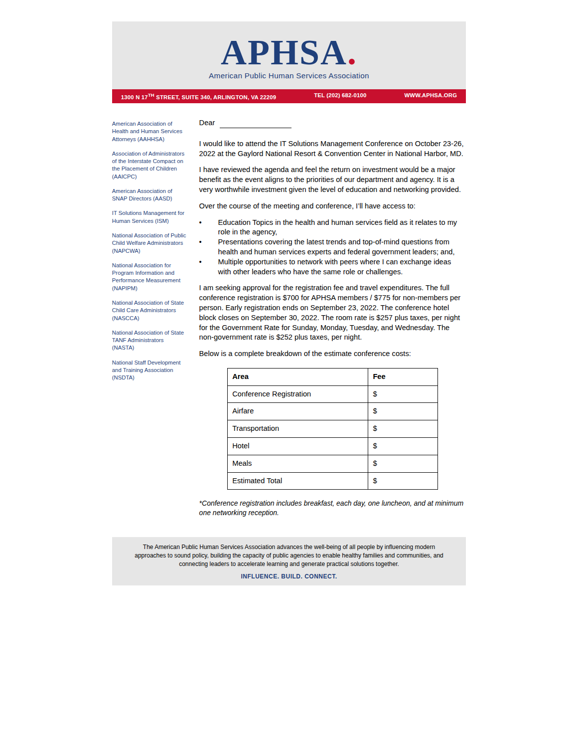APHSA.
American Public Human Services Association
1300 N 17TH STREET, SUITE 340, ARLINGTON, VA 22209 TEL (202) 682-0100 WWW.APHSA.ORG
American Association of Health and Human Services Attorneys (AAHHSA)
Association of Administrators of the Interstate Compact on the Placement of Children (AAICPC)
American Association of SNAP Directors (AASD)
IT Solutions Management for Human Services (ISM)
National Association of Public Child Welfare Administrators (NAPCWA)
National Association for Program Information and Performance Measurement (NAPIPM)
National Association of State Child Care Administrators (NASCCA)
National Association of State TANF Administrators (NASTA)
National Staff Development and Training Association (NSDTA)
Dear
I would like to attend the IT Solutions Management Conference on October 23-26, 2022 at the Gaylord National Resort & Convention Center in National Harbor, MD.
I have reviewed the agenda and feel the return on investment would be a major benefit as the event aligns to the priorities of our department and agency. It is a very worthwhile investment given the level of education and networking provided.
Over the course of the meeting and conference, I’ll have access to:
Education Topics in the health and human services field as it relates to my role in the agency,
Presentations covering the latest trends and top-of-mind questions from health and human services experts and federal government leaders; and,
Multiple opportunities to network with peers where I can exchange ideas with other leaders who have the same role or challenges.
I am seeking approval for the registration fee and travel expenditures. The full conference registration is $700 for APHSA members / $775 for non-members per person. Early registration ends on September 23, 2022. The conference hotel block closes on September 30, 2022. The room rate is $257 plus taxes, per night for the Government Rate for Sunday, Monday, Tuesday, and Wednesday. The non-government rate is $252 plus taxes, per night.
Below is a complete breakdown of the estimate conference costs:
| Area | Fee |
| --- | --- |
| Conference Registration | $ |
| Airfare | $ |
| Transportation | $ |
| Hotel | $ |
| Meals | $ |
| Estimated Total | $ |
*Conference registration includes breakfast, each day, one luncheon, and at minimum one networking reception.
The American Public Human Services Association advances the well-being of all people by influencing modern approaches to sound policy, building the capacity of public agencies to enable healthy families and communities, and connecting leaders to accelerate learning and generate practical solutions together.
INFLUENCE. BUILD. CONNECT.